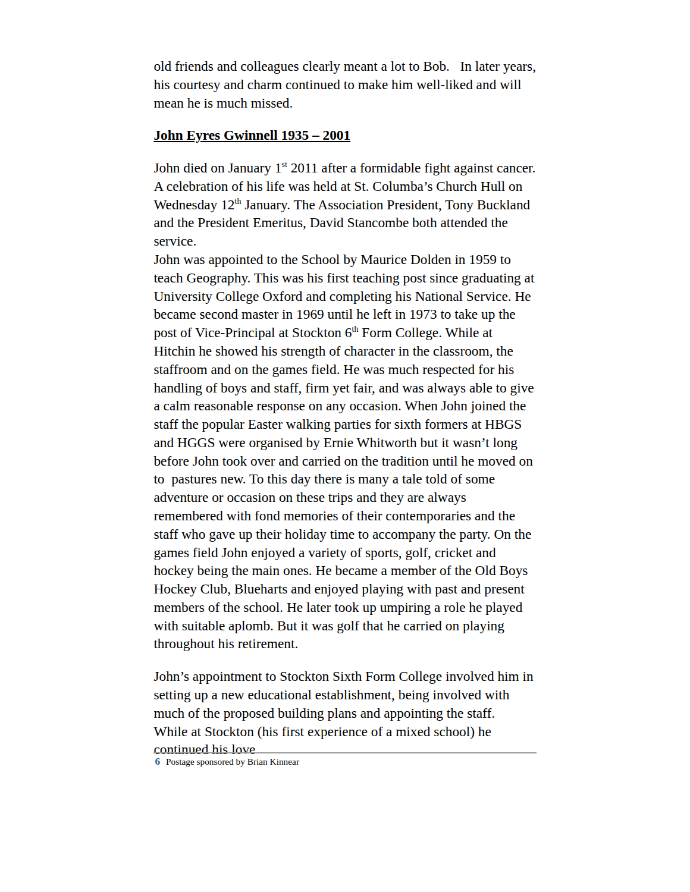old friends and colleagues clearly meant a lot to Bob. In later years, his courtesy and charm continued to make him well-liked and will mean he is much missed.
John Eyres Gwinnell 1935 – 2001
John died on January 1st 2011 after a formidable fight against cancer. A celebration of his life was held at St. Columba’s Church Hull on Wednesday 12th January. The Association President, Tony Buckland and the President Emeritus, David Stancombe both attended the service.
John was appointed to the School by Maurice Dolden in 1959 to teach Geography. This was his first teaching post since graduating at University College Oxford and completing his National Service. He became second master in 1969 until he left in 1973 to take up the post of Vice-Principal at Stockton 6th Form College. While at Hitchin he showed his strength of character in the classroom, the staffroom and on the games field. He was much respected for his handling of boys and staff, firm yet fair, and was always able to give a calm reasonable response on any occasion. When John joined the staff the popular Easter walking parties for sixth formers at HBGS and HGGS were organised by Ernie Whitworth but it wasn’t long before John took over and carried on the tradition until he moved on to pastures new. To this day there is many a tale told of some adventure or occasion on these trips and they are always remembered with fond memories of their contemporaries and the staff who gave up their holiday time to accompany the party. On the games field John enjoyed a variety of sports, golf, cricket and hockey being the main ones. He became a member of the Old Boys Hockey Club, Blueharts and enjoyed playing with past and present members of the school. He later took up umpiring a role he played with suitable aplomb. But it was golf that he carried on playing throughout his retirement.
John’s appointment to Stockton Sixth Form College involved him in setting up a new educational establishment, being involved with much of the proposed building plans and appointing the staff.
While at Stockton (his first experience of a mixed school) he continued his love
6 Postage sponsored by Brian Kinnear